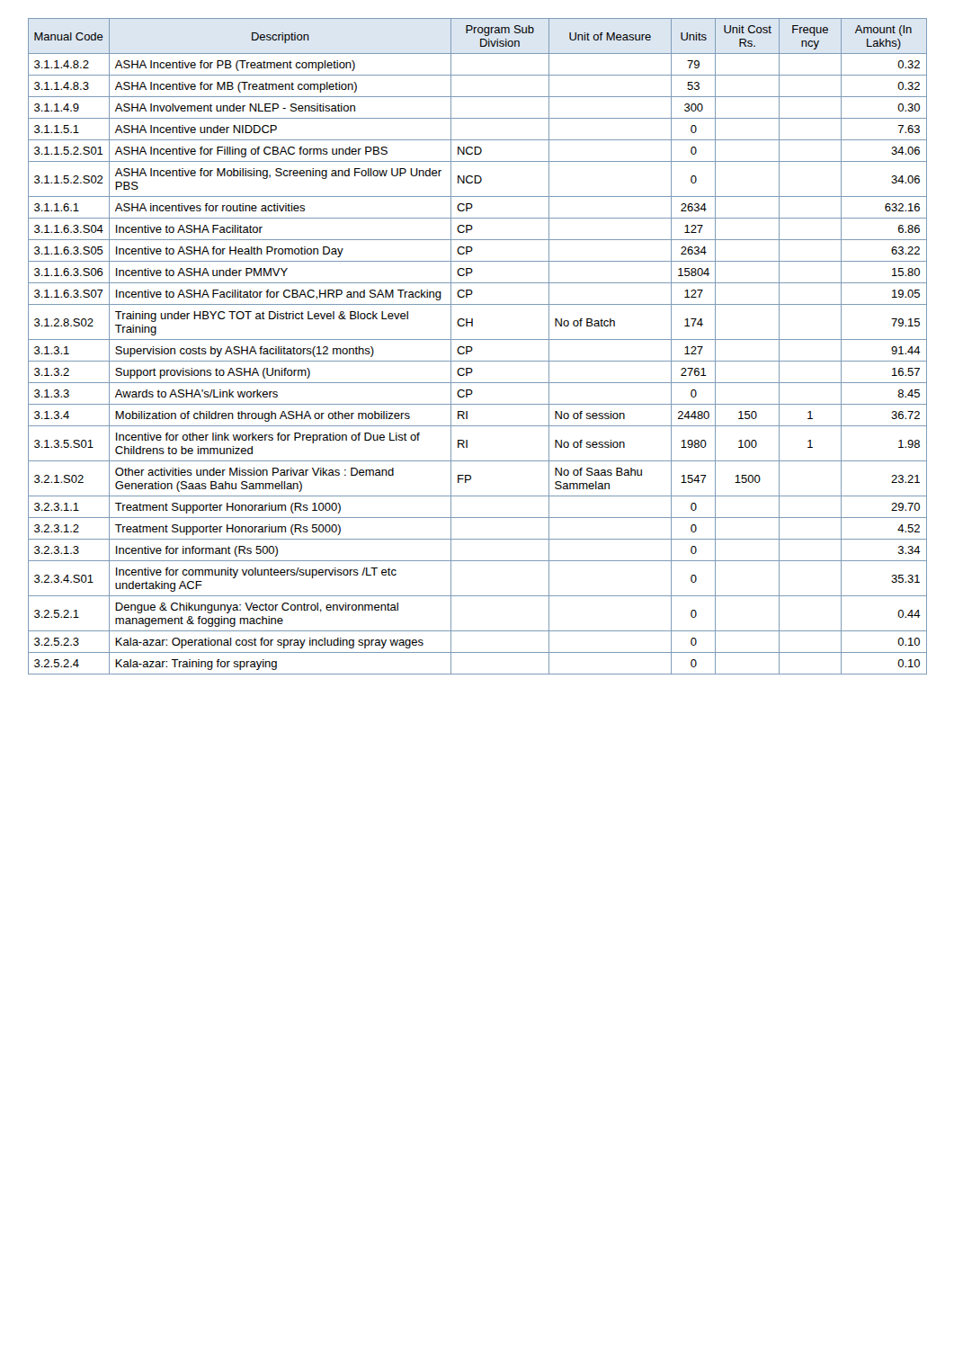| Manual Code | Description | Program Sub Division | Unit of Measure | Units | Unit Cost Rs. | Freque ncy | Amount (In Lakhs) |
| --- | --- | --- | --- | --- | --- | --- | --- |
| 3.1.1.4.8.2 | ASHA Incentive for PB (Treatment completion) | | | 79 | | | 0.32 |
| 3.1.1.4.8.3 | ASHA Incentive for MB (Treatment completion) | | | 53 | | | 0.32 |
| 3.1.1.4.9 | ASHA Involvement under NLEP - Sensitisation | | | 300 | | | 0.30 |
| 3.1.1.5.1 | ASHA Incentive under NIDDCP | | | 0 | | | 7.63 |
| 3.1.1.5.2.S01 | ASHA Incentive for Filling of CBAC forms under PBS | NCD | | 0 | | | 34.06 |
| 3.1.1.5.2.S02 | ASHA Incentive for Mobilising, Screening and Follow UP Under PBS | NCD | | 0 | | | 34.06 |
| 3.1.1.6.1 | ASHA incentives for routine activities | CP | | 2634 | | | 632.16 |
| 3.1.1.6.3.S04 | Incentive to ASHA Facilitator | CP | | 127 | | | 6.86 |
| 3.1.1.6.3.S05 | Incentive to ASHA for Health Promotion Day | CP | | 2634 | | | 63.22 |
| 3.1.1.6.3.S06 | Incentive to ASHA under PMMVY | CP | | 15804 | | | 15.80 |
| 3.1.1.6.3.S07 | Incentive to ASHA Facilitator for CBAC,HRP and SAM Tracking | CP | | 127 | | | 19.05 |
| 3.1.2.8.S02 | Training under HBYC TOT at District Level & Block Level Training | CH | No of Batch | 174 | | | 79.15 |
| 3.1.3.1 | Supervision costs by ASHA facilitators(12 months) | CP | | 127 | | | 91.44 |
| 3.1.3.2 | Support provisions to ASHA (Uniform) | CP | | 2761 | | | 16.57 |
| 3.1.3.3 | Awards to ASHA's/Link workers | CP | | 0 | | | 8.45 |
| 3.1.3.4 | Mobilization of children through ASHA or other mobilizers | RI | No of session | 24480 | 150 | 1 | 36.72 |
| 3.1.3.5.S01 | Incentive for other link workers for Prepration of Due List of Childrens to be immunized | RI | No of session | 1980 | 100 | 1 | 1.98 |
| 3.2.1.S02 | Other activities under Mission Parivar Vikas : Demand Generation (Saas Bahu Sammellan) | FP | No of Saas Bahu Sammelan | 1547 | 1500 | | 23.21 |
| 3.2.3.1.1 | Treatment Supporter Honorarium (Rs 1000) | | | 0 | | | 29.70 |
| 3.2.3.1.2 | Treatment Supporter Honorarium (Rs 5000) | | | 0 | | | 4.52 |
| 3.2.3.1.3 | Incentive for informant (Rs 500) | | | 0 | | | 3.34 |
| 3.2.3.4.S01 | Incentive for community volunteers/supervisors /LT etc undertaking ACF | | | 0 | | | 35.31 |
| 3.2.5.2.1 | Dengue & Chikungunya: Vector Control, environmental management & fogging machine | | | 0 | | | 0.44 |
| 3.2.5.2.3 | Kala-azar: Operational cost for spray including spray wages | | | 0 | | | 0.10 |
| 3.2.5.2.4 | Kala-azar: Training for spraying | | | 0 | | | 0.10 |